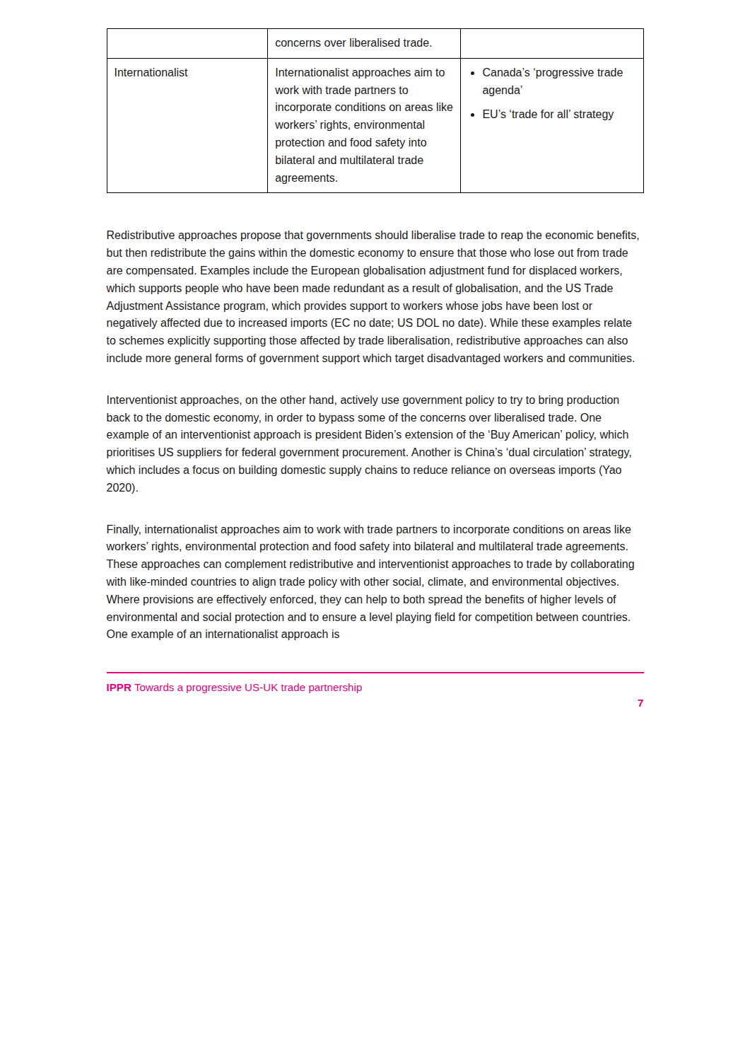| | concerns over liberalised trade. | |
| Internationalist | Internationalist approaches aim to work with trade partners to incorporate conditions on areas like workers’ rights, environmental protection and food safety into bilateral and multilateral trade agreements. | Canada’s ‘progressive trade agenda’ EU’s ‘trade for all’ strategy |
Redistributive approaches propose that governments should liberalise trade to reap the economic benefits, but then redistribute the gains within the domestic economy to ensure that those who lose out from trade are compensated. Examples include the European globalisation adjustment fund for displaced workers, which supports people who have been made redundant as a result of globalisation, and the US Trade Adjustment Assistance program, which provides support to workers whose jobs have been lost or negatively affected due to increased imports (EC no date; US DOL no date). While these examples relate to schemes explicitly supporting those affected by trade liberalisation, redistributive approaches can also include more general forms of government support which target disadvantaged workers and communities.
Interventionist approaches, on the other hand, actively use government policy to try to bring production back to the domestic economy, in order to bypass some of the concerns over liberalised trade. One example of an interventionist approach is president Biden’s extension of the ‘Buy American’ policy, which prioritises US suppliers for federal government procurement. Another is China’s ‘dual circulation’ strategy, which includes a focus on building domestic supply chains to reduce reliance on overseas imports (Yao 2020).
Finally, internationalist approaches aim to work with trade partners to incorporate conditions on areas like workers’ rights, environmental protection and food safety into bilateral and multilateral trade agreements. These approaches can complement redistributive and interventionist approaches to trade by collaborating with like-minded countries to align trade policy with other social, climate, and environmental objectives. Where provisions are effectively enforced, they can help to both spread the benefits of higher levels of environmental and social protection and to ensure a level playing field for competition between countries. One example of an internationalist approach is
IPPR Towards a progressive US-UK trade partnership 7